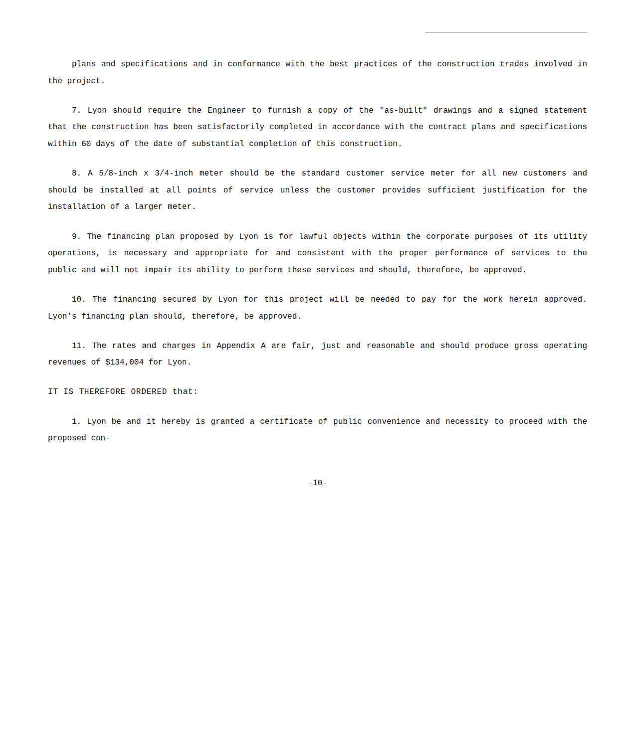plans and specifications and in conformance with the best practices of the construction trades involved in the project.
7. Lyon should require the Engineer to furnish a copy of the "as-built" drawings and a signed statement that the construction has been satisfactorily completed in accordance with the contract plans and specifications within 60 days of the date of substantial completion of this construction.
8. A 5/8-inch x 3/4-inch meter should be the standard customer service meter for all new customers and should be installed at all points of service unless the customer provides sufficient justification for the installation of a larger meter.
9. The financing plan proposed by Lyon is for lawful objects within the corporate purposes of its utility operations, is necessary and appropriate for and consistent with the proper performance of services to the public and will not impair its ability to perform these services and should, therefore, be approved.
10. The financing secured by Lyon for this project will be needed to pay for the work herein approved. Lyon's financing plan should, therefore, be approved.
11. The rates and charges in Appendix A are fair, just and reasonable and should produce gross operating revenues of $134,004 for Lyon.
IT IS THEREFORE ORDERED that:
1. Lyon be and it hereby is granted a certificate of public convenience and necessity to proceed with the proposed con-
-10-